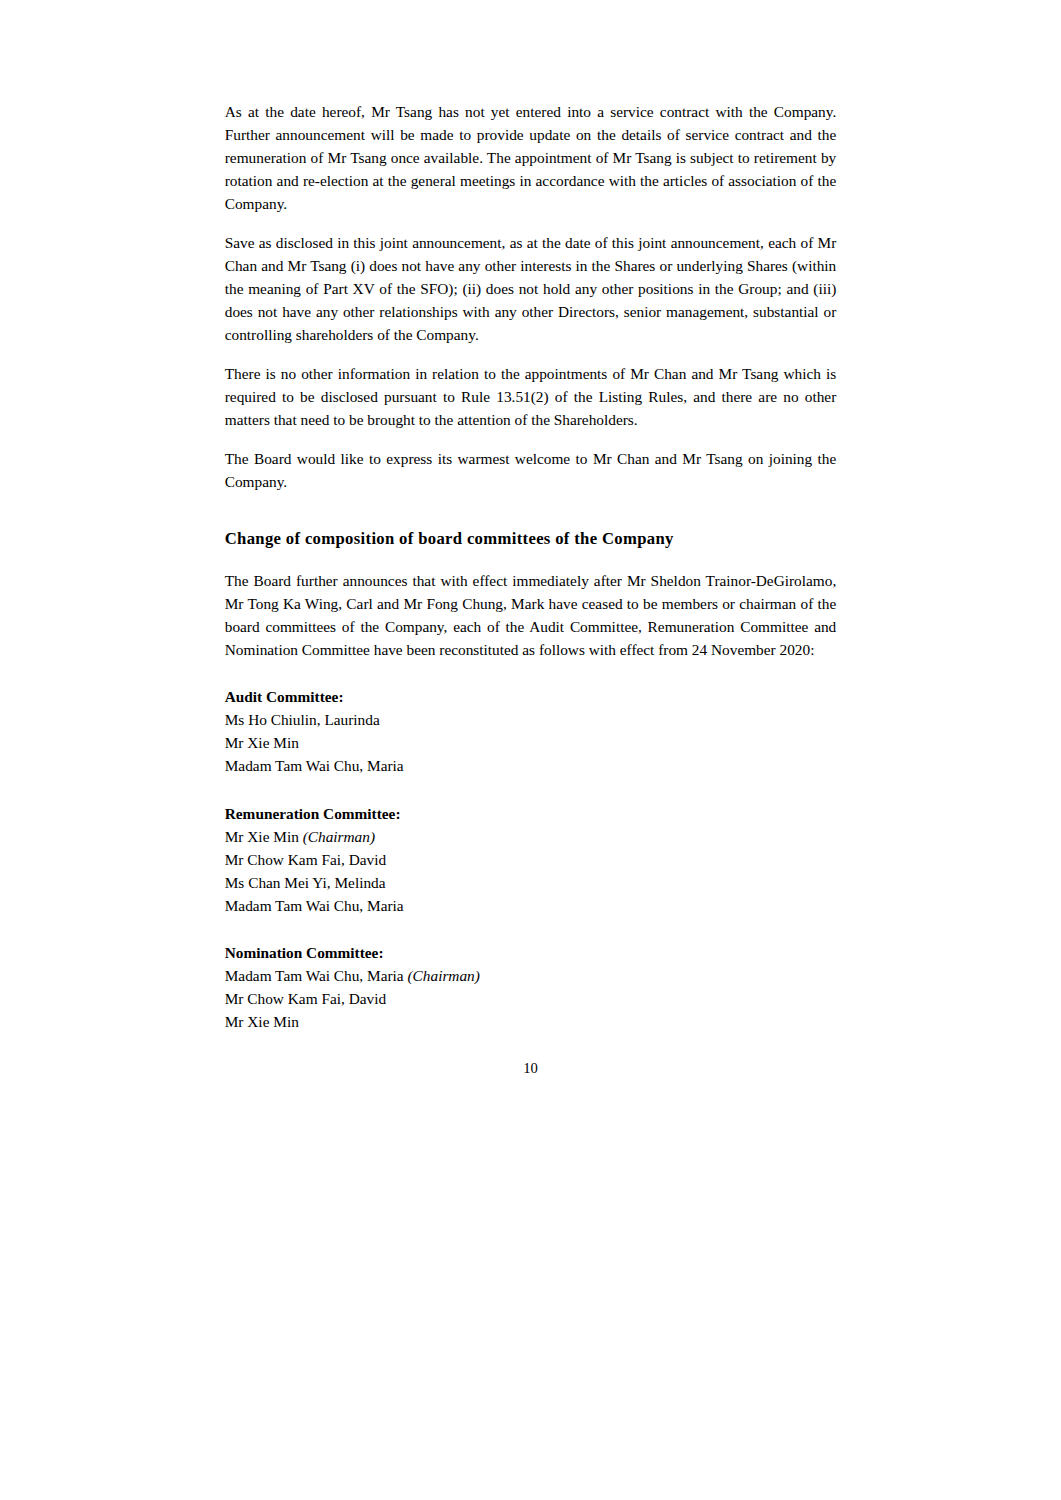As at the date hereof, Mr Tsang has not yet entered into a service contract with the Company. Further announcement will be made to provide update on the details of service contract and the remuneration of Mr Tsang once available. The appointment of Mr Tsang is subject to retirement by rotation and re-election at the general meetings in accordance with the articles of association of the Company.
Save as disclosed in this joint announcement, as at the date of this joint announcement, each of Mr Chan and Mr Tsang (i) does not have any other interests in the Shares or underlying Shares (within the meaning of Part XV of the SFO); (ii) does not hold any other positions in the Group; and (iii) does not have any other relationships with any other Directors, senior management, substantial or controlling shareholders of the Company.
There is no other information in relation to the appointments of Mr Chan and Mr Tsang which is required to be disclosed pursuant to Rule 13.51(2) of the Listing Rules, and there are no other matters that need to be brought to the attention of the Shareholders.
The Board would like to express its warmest welcome to Mr Chan and Mr Tsang on joining the Company.
Change of composition of board committees of the Company
The Board further announces that with effect immediately after Mr Sheldon Trainor-DeGirolamo, Mr Tong Ka Wing, Carl and Mr Fong Chung, Mark have ceased to be members or chairman of the board committees of the Company, each of the Audit Committee, Remuneration Committee and Nomination Committee have been reconstituted as follows with effect from 24 November 2020:
Audit Committee:
Ms Ho Chiulin, Laurinda
Mr Xie Min
Madam Tam Wai Chu, Maria
Remuneration Committee:
Mr Xie Min (Chairman)
Mr Chow Kam Fai, David
Ms Chan Mei Yi, Melinda
Madam Tam Wai Chu, Maria
Nomination Committee:
Madam Tam Wai Chu, Maria (Chairman)
Mr Chow Kam Fai, David
Mr Xie Min
10